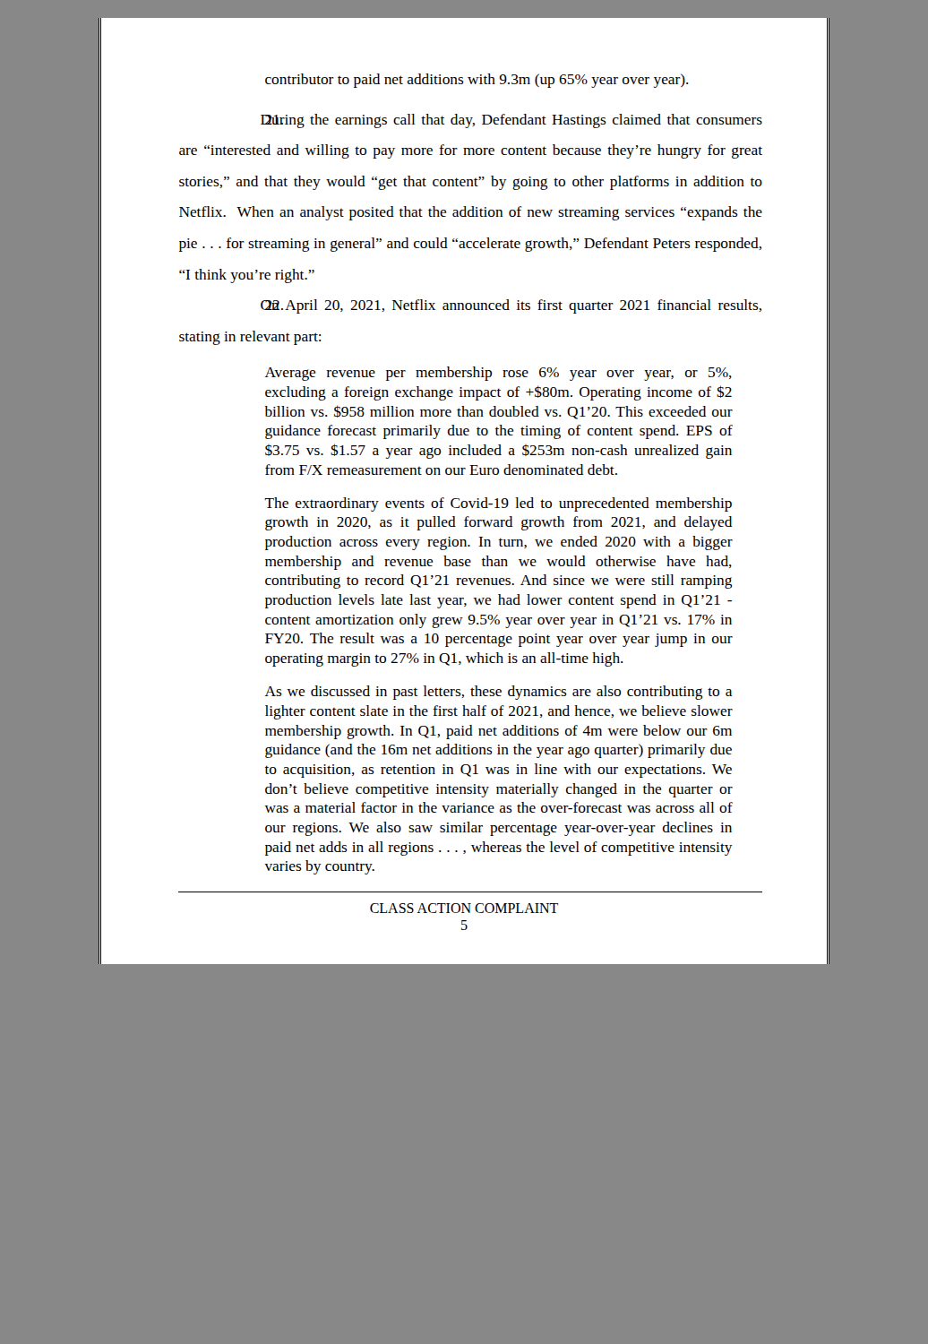contributor to paid net additions with 9.3m (up 65% year over year).
21. During the earnings call that day, Defendant Hastings claimed that consumers are “interested and willing to pay more for more content because they’re hungry for great stories,” and that they would “get that content” by going to other platforms in addition to Netflix. When an analyst posited that the addition of new streaming services “expands the pie . . . for streaming in general” and could “accelerate growth,” Defendant Peters responded, “I think you’re right.”
22. On April 20, 2021, Netflix announced its first quarter 2021 financial results, stating in relevant part:
Average revenue per membership rose 6% year over year, or 5%, excluding a foreign exchange impact of +$80m. Operating income of $2 billion vs. $958 million more than doubled vs. Q1’20. This exceeded our guidance forecast primarily due to the timing of content spend. EPS of $3.75 vs. $1.57 a year ago included a $253m non-cash unrealized gain from F/X remeasurement on our Euro denominated debt.
The extraordinary events of Covid-19 led to unprecedented membership growth in 2020, as it pulled forward growth from 2021, and delayed production across every region. In turn, we ended 2020 with a bigger membership and revenue base than we would otherwise have had, contributing to record Q1’21 revenues. And since we were still ramping production levels late last year, we had lower content spend in Q1’21 - content amortization only grew 9.5% year over year in Q1’21 vs. 17% in FY20. The result was a 10 percentage point year over year jump in our operating margin to 27% in Q1, which is an all-time high.
As we discussed in past letters, these dynamics are also contributing to a lighter content slate in the first half of 2021, and hence, we believe slower membership growth. In Q1, paid net additions of 4m were below our 6m guidance (and the 16m net additions in the year ago quarter) primarily due to acquisition, as retention in Q1 was in line with our expectations. We don’t believe competitive intensity materially changed in the quarter or was a material factor in the variance as the over-forecast was across all of our regions. We also saw similar percentage year-over-year declines in paid net adds in all regions . . . , whereas the level of competitive intensity varies by country.
CLASS ACTION COMPLAINT
5